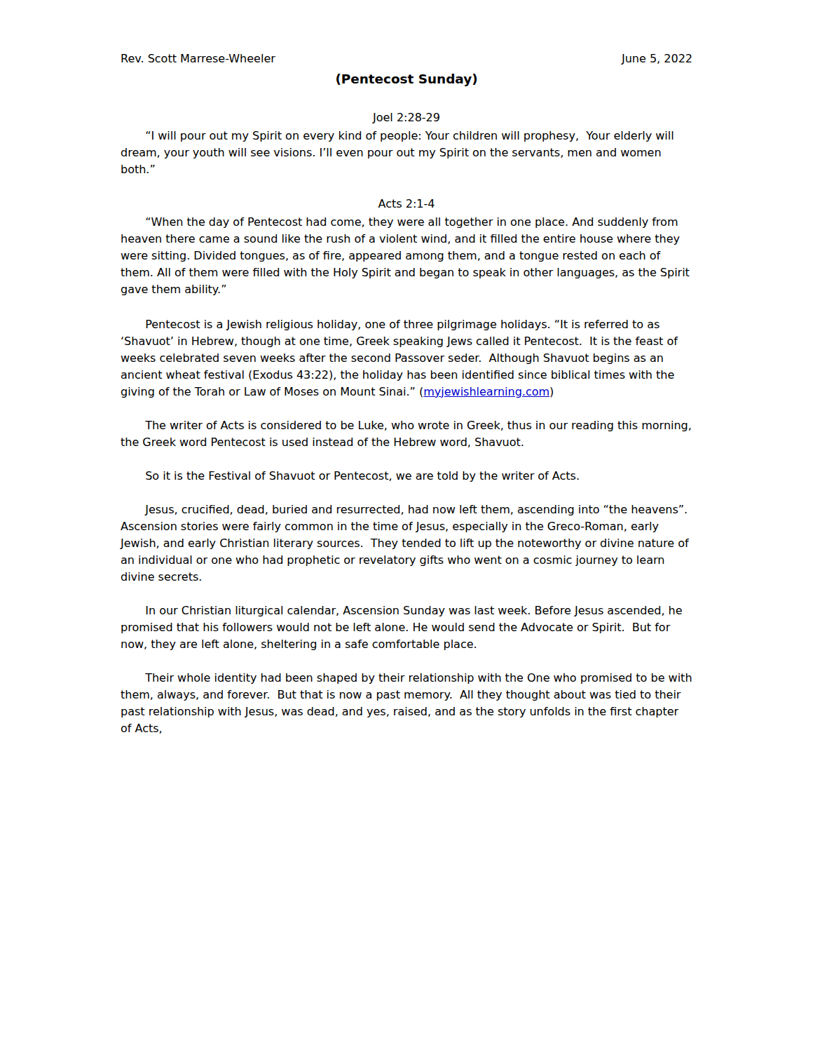Rev. Scott Marrese-Wheeler June 5, 2022
(Pentecost Sunday)
Joel 2:28-29
“I will pour out my Spirit on every kind of people: Your children will prophesy, Your elderly will dream, your youth will see visions. I’ll even pour out my Spirit on the servants, men and women both.”
Acts 2:1-4
“When the day of Pentecost had come, they were all together in one place. And suddenly from heaven there came a sound like the rush of a violent wind, and it filled the entire house where they were sitting. Divided tongues, as of fire, appeared among them, and a tongue rested on each of them. All of them were filled with the Holy Spirit and began to speak in other languages, as the Spirit gave them ability.”
Pentecost is a Jewish religious holiday, one of three pilgrimage holidays. “It is referred to as ‘Shavuot’ in Hebrew, though at one time, Greek speaking Jews called it Pentecost. It is the feast of weeks celebrated seven weeks after the second Passover seder. Although Shavuot begins as an ancient wheat festival (Exodus 43:22), the holiday has been identified since biblical times with the giving of the Torah or Law of Moses on Mount Sinai.” (myjewishlearning.com)
The writer of Acts is considered to be Luke, who wrote in Greek, thus in our reading this morning, the Greek word Pentecost is used instead of the Hebrew word, Shavuot.
So it is the Festival of Shavuot or Pentecost, we are told by the writer of Acts.
Jesus, crucified, dead, buried and resurrected, had now left them, ascending into “the heavens”. Ascension stories were fairly common in the time of Jesus, especially in the Greco-Roman, early Jewish, and early Christian literary sources. They tended to lift up the noteworthy or divine nature of an individual or one who had prophetic or revelatory gifts who went on a cosmic journey to learn divine secrets.
In our Christian liturgical calendar, Ascension Sunday was last week. Before Jesus ascended, he promised that his followers would not be left alone. He would send the Advocate or Spirit. But for now, they are left alone, sheltering in a safe comfortable place.
Their whole identity had been shaped by their relationship with the One who promised to be with them, always, and forever. But that is now a past memory. All they thought about was tied to their past relationship with Jesus, was dead, and yes, raised, and as the story unfolds in the first chapter of Acts,